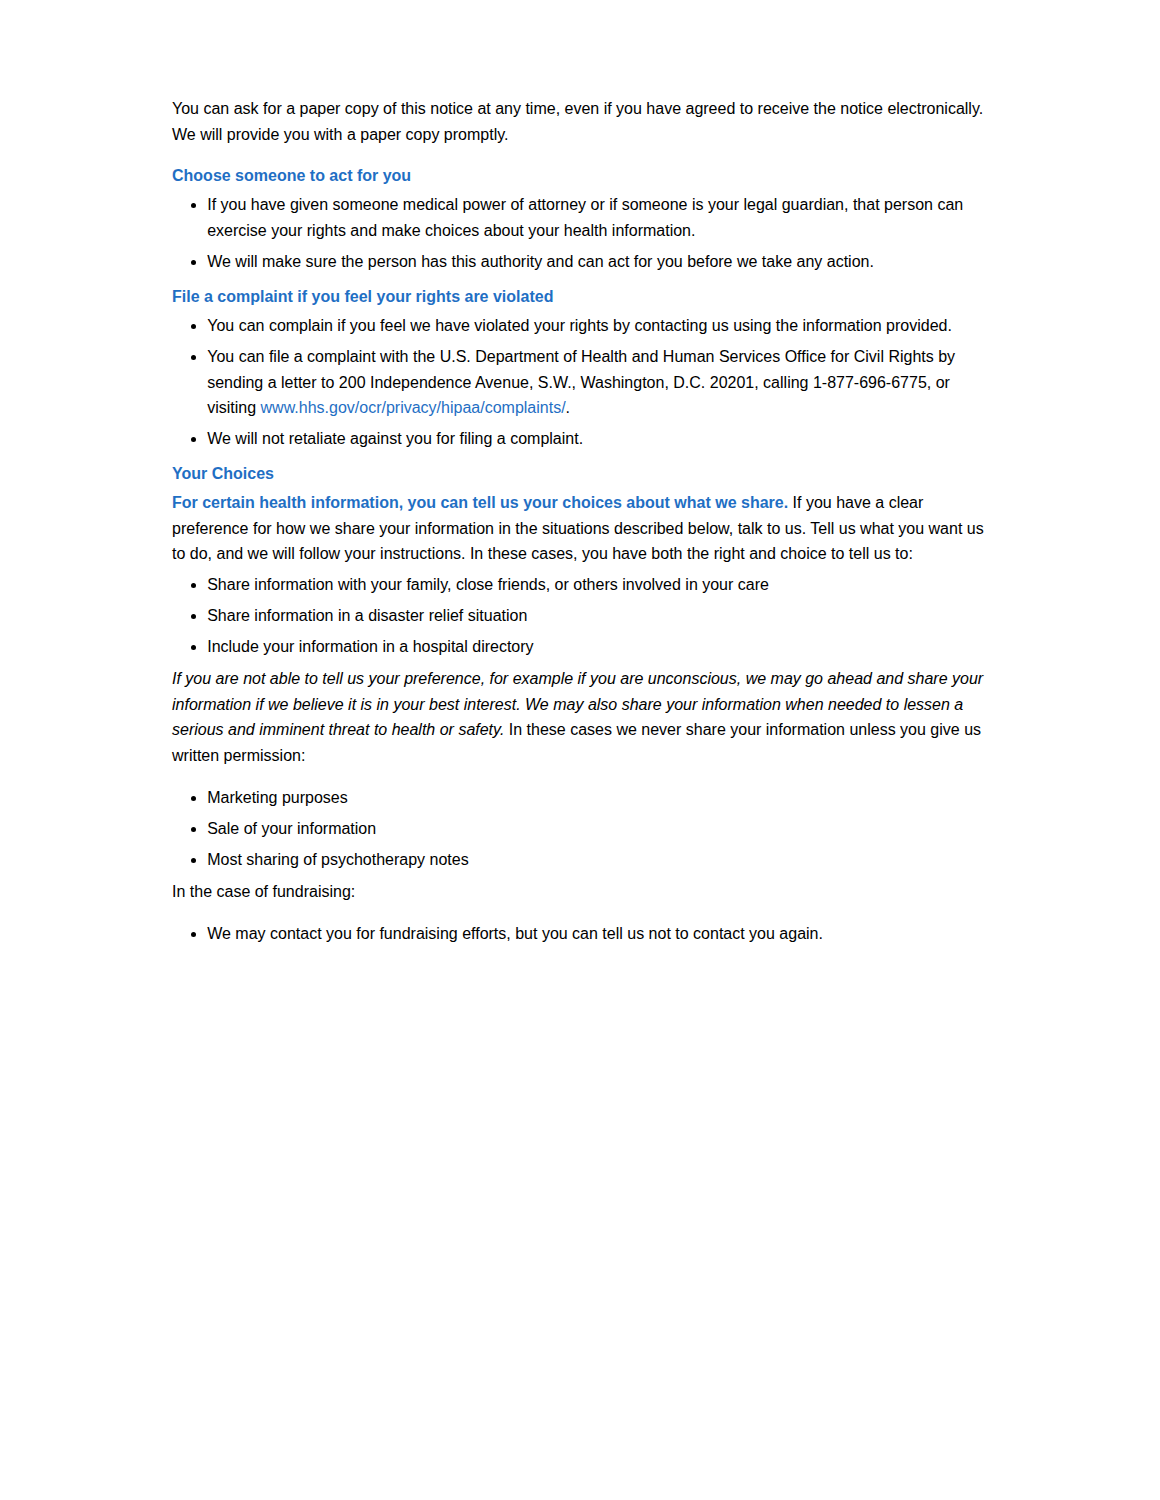You can ask for a paper copy of this notice at any time, even if you have agreed to receive the notice electronically. We will provide you with a paper copy promptly.
Choose someone to act for you
If you have given someone medical power of attorney or if someone is your legal guardian, that person can exercise your rights and make choices about your health information.
We will make sure the person has this authority and can act for you before we take any action.
File a complaint if you feel your rights are violated
You can complain if you feel we have violated your rights by contacting us using the information provided.
You can file a complaint with the U.S. Department of Health and Human Services Office for Civil Rights by sending a letter to 200 Independence Avenue, S.W., Washington, D.C. 20201, calling 1-877-696-6775, or visiting www.hhs.gov/ocr/privacy/hipaa/complaints/.
We will not retaliate against you for filing a complaint.
Your Choices
For certain health information, you can tell us your choices about what we share. If you have a clear preference for how we share your information in the situations described below, talk to us. Tell us what you want us to do, and we will follow your instructions. In these cases, you have both the right and choice to tell us to:
Share information with your family, close friends, or others involved in your care
Share information in a disaster relief situation
Include your information in a hospital directory
If you are not able to tell us your preference, for example if you are unconscious, we may go ahead and share your information if we believe it is in your best interest. We may also share your information when needed to lessen a serious and imminent threat to health or safety. In these cases we never share your information unless you give us written permission:
Marketing purposes
Sale of your information
Most sharing of psychotherapy notes
In the case of fundraising:
We may contact you for fundraising efforts, but you can tell us not to contact you again.